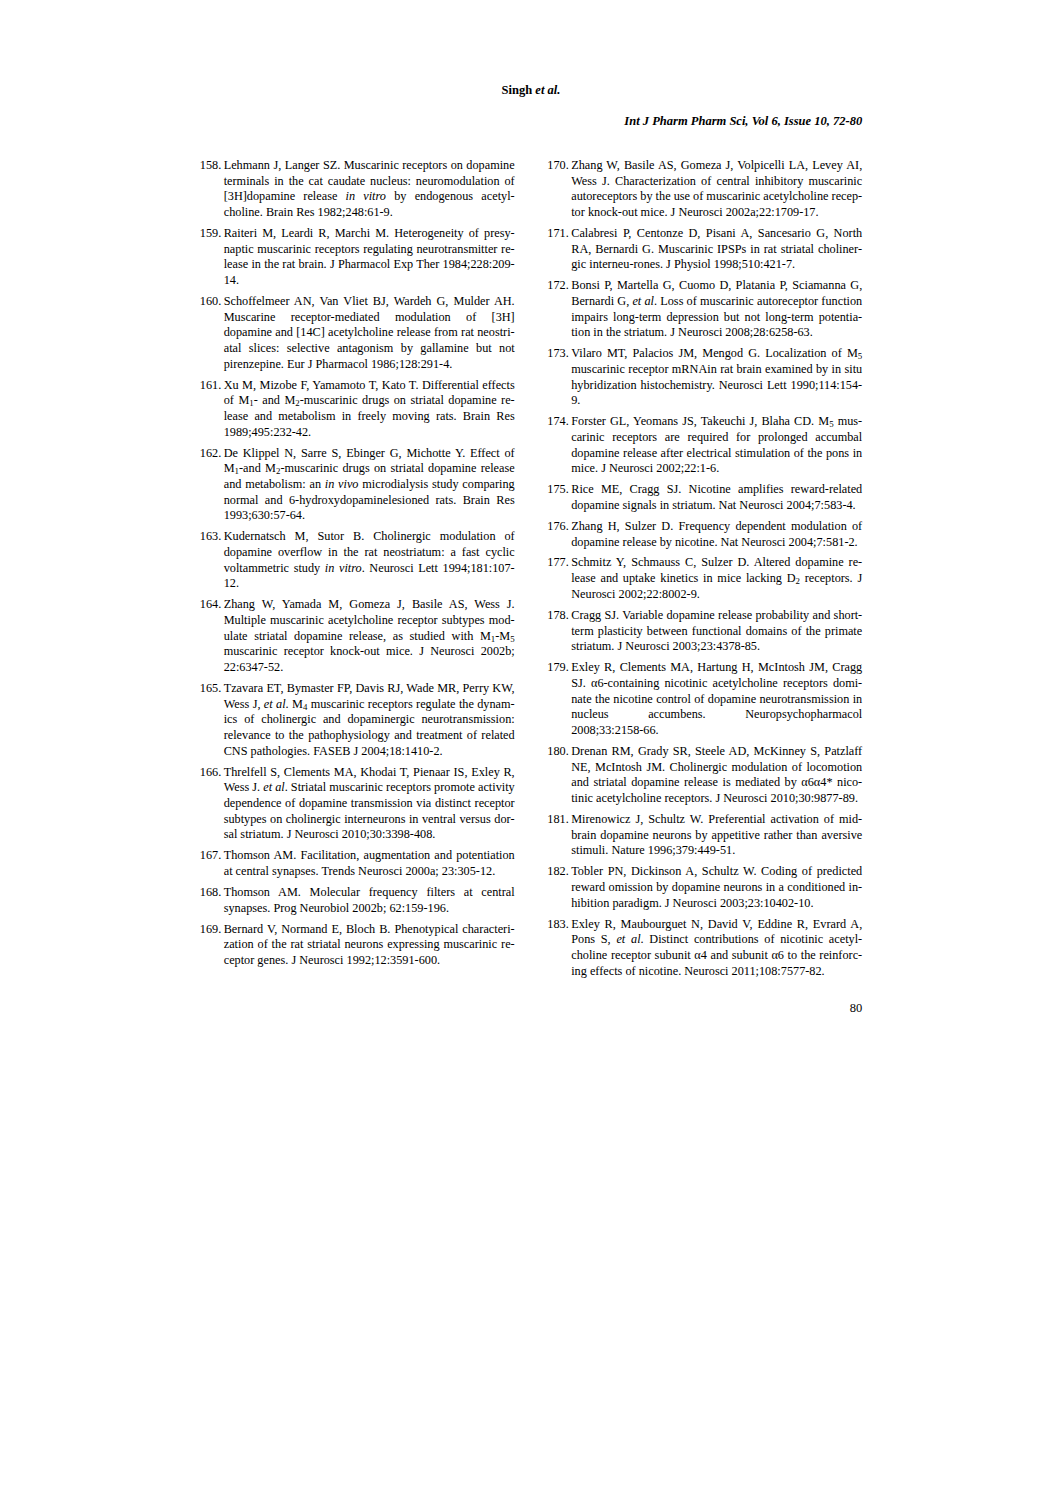Singh et al.
Int J Pharm Pharm Sci, Vol 6, Issue 10, 72-80
Lehmann J, Langer SZ. Muscarinic receptors on dopamine terminals in the cat caudate nucleus: neuromodulation of [3H]dopamine release in vitro by endogenous acetylcholine. Brain Res 1982;248:61-9.
Raiteri M, Leardi R, Marchi M. Heterogeneity of presynaptic muscarinic receptors regulating neurotransmitter release in the rat brain. J Pharmacol Exp Ther 1984;228:209-14.
Schoffelmeer AN, Van Vliet BJ, Wardeh G, Mulder AH. Muscarine receptor-mediated modulation of [3H] dopamine and [14C] acetylcholine release from rat neostriatal slices: selective antagonism by gallamine but not pirenzepine. Eur J Pharmacol 1986;128:291-4.
Xu M, Mizobe F, Yamamoto T, Kato T. Differential effects of M1- and M2-muscarinic drugs on striatal dopamine release and metabolism in freely moving rats. Brain Res 1989;495:232-42.
De Klippel N, Sarre S, Ebinger G, Michotte Y. Effect of M1-and M2-muscarinic drugs on striatal dopamine release and metabolism: an in vivo microdialysis study comparing normal and 6-hydroxydopaminelesioned rats. Brain Res 1993;630:57-64.
Kudernatsch M, Sutor B. Cholinergic modulation of dopamine overflow in the rat neostriatum: a fast cyclic voltammetric study in vitro. Neurosci Lett 1994;181:107-12.
Zhang W, Yamada M, Gomeza J, Basile AS, Wess J. Multiple muscarinic acetylcholine receptor subtypes modulate striatal dopamine release, as studied with M1-M5 muscarinic receptor knock-out mice. J Neurosci 2002b; 22:6347-52.
Tzavara ET, Bymaster FP, Davis RJ, Wade MR, Perry KW, Wess J, et al. M4 muscarinic receptors regulate the dynamics of cholinergic and dopaminergic neurotransmission: relevance to the pathophysiology and treatment of related CNS pathologies. FASEB J 2004;18:1410-2.
Threlfell S, Clements MA, Khodai T, Pienaar IS, Exley R, Wess J. et al. Striatal muscarinic receptors promote activity dependence of dopamine transmission via distinct receptor subtypes on cholinergic interneurons in ventral versus dorsal striatum. J Neurosci 2010;30:3398-408.
Thomson AM. Facilitation, augmentation and potentiation at central synapses. Trends Neurosci 2000a; 23:305-12.
Thomson AM. Molecular frequency filters at central synapses. Prog Neurobiol 2002b; 62:159-196.
Bernard V, Normand E, Bloch B. Phenotypical characterization of the rat striatal neurons expressing muscarinic receptor genes. J Neurosci 1992;12:3591-600.
Zhang W, Basile AS, Gomeza J, Volpicelli LA, Levey AI, Wess J. Characterization of central inhibitory muscarinic autoreceptors by the use of muscarinic acetylcholine receptor knock-out mice. J Neurosci 2002a;22:1709-17.
Calabresi P, Centonze D, Pisani A, Sancesario G, North RA, Bernardi G. Muscarinic IPSPs in rat striatal cholinergic interneu-rones. J Physiol 1998;510:421-7.
Bonsi P, Martella G, Cuomo D, Platania P, Sciamanna G, Bernardi G, et al. Loss of muscarinic autoreceptor function impairs long-term depression but not long-term potentiation in the striatum. J Neurosci 2008;28:6258-63.
Vilaro MT, Palacios JM, Mengod G. Localization of M5 muscarinic receptor mRNAin rat brain examined by in situ hybridization histochemistry. Neurosci Lett 1990;114:154-9.
Forster GL, Yeomans JS, Takeuchi J, Blaha CD. M5 muscarinic receptors are required for prolonged accumbal dopamine release after electrical stimulation of the pons in mice. J Neurosci 2002;22:1-6.
Rice ME, Cragg SJ. Nicotine amplifies reward-related dopamine signals in striatum. Nat Neurosci 2004;7:583-4.
Zhang H, Sulzer D. Frequency dependent modulation of dopamine release by nicotine. Nat Neurosci 2004;7:581-2.
Schmitz Y, Schmauss C, Sulzer D. Altered dopamine release and uptake kinetics in mice lacking D2 receptors. J Neurosci 2002;22:8002-9.
Cragg SJ. Variable dopamine release probability and short-term plasticity between functional domains of the primate striatum. J Neurosci 2003;23:4378-85.
Exley R, Clements MA, Hartung H, McIntosh JM, Cragg SJ. α6-containing nicotinic acetylcholine receptors dominate the nicotine control of dopamine neurotransmission in nucleus accumbens. Neuropsychopharmacol 2008;33:2158-66.
Drenan RM, Grady SR, Steele AD, McKinney S, Patzlaff NE, McIntosh JM. Cholinergic modulation of locomotion and striatal dopamine release is mediated by α6α4* nicotinic acetylcholine receptors. J Neurosci 2010;30:9877-89.
Mirenowicz J, Schultz W. Preferential activation of midbrain dopamine neurons by appetitive rather than aversive stimuli. Nature 1996;379:449-51.
Tobler PN, Dickinson A, Schultz W. Coding of predicted reward omission by dopamine neurons in a conditioned inhibition paradigm. J Neurosci 2003;23:10402-10.
Exley R, Maubourguet N, David V, Eddine R, Evrard A, Pons S, et al. Distinct contributions of nicotinic acetylcholine receptor subunit α4 and subunit α6 to the reinforcing effects of nicotine. Neurosci 2011;108:7577-82.
80